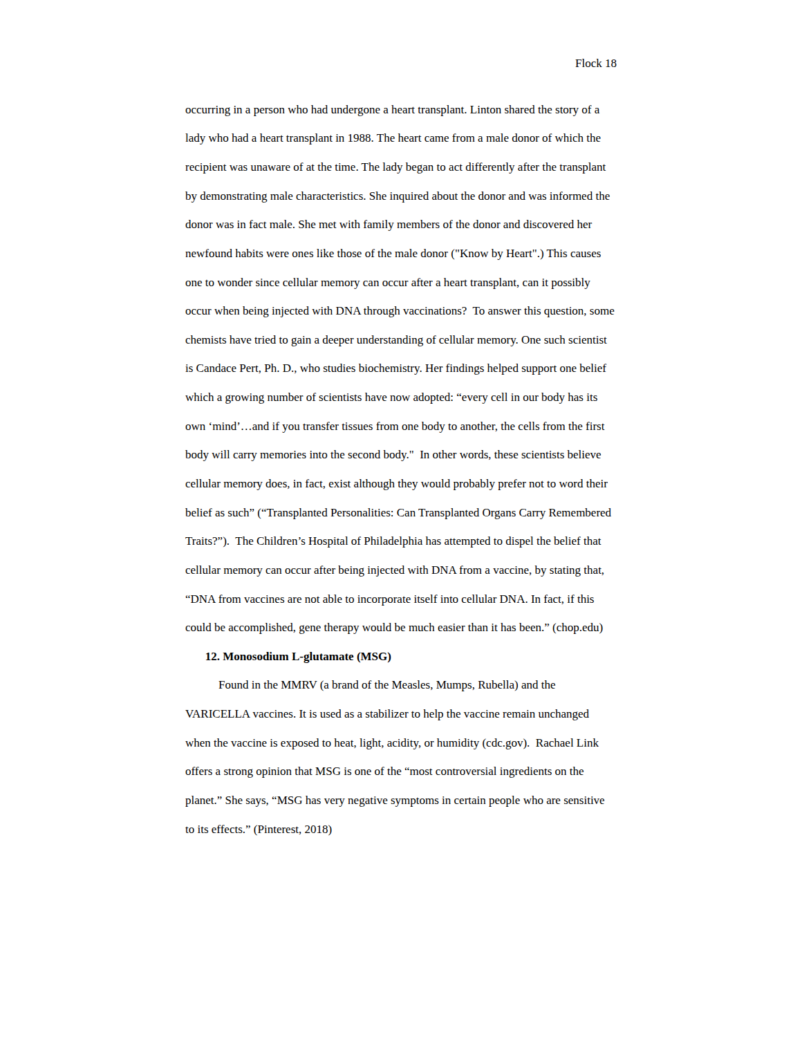Flock 18
occurring in a person who had undergone a heart transplant. Linton shared the story of a lady who had a heart transplant in 1988. The heart came from a male donor of which the recipient was unaware of at the time. The lady began to act differently after the transplant by demonstrating male characteristics. She inquired about the donor and was informed the donor was in fact male. She met with family members of the donor and discovered her newfound habits were ones like those of the male donor ("Know by Heart".) This causes one to wonder since cellular memory can occur after a heart transplant, can it possibly occur when being injected with DNA through vaccinations? To answer this question, some chemists have tried to gain a deeper understanding of cellular memory. One such scientist is Candace Pert, Ph. D., who studies biochemistry. Her findings helped support one belief which a growing number of scientists have now adopted: “every cell in our body has its own ‘mind’…and if you transfer tissues from one body to another, the cells from the first body will carry memories into the second body." In other words, these scientists believe cellular memory does, in fact, exist although they would probably prefer not to word their belief as such” (“Transplanted Personalities: Can Transplanted Organs Carry Remembered Traits?”). The Children’s Hospital of Philadelphia has attempted to dispel the belief that cellular memory can occur after being injected with DNA from a vaccine, by stating that, “DNA from vaccines are not able to incorporate itself into cellular DNA. In fact, if this could be accomplished, gene therapy would be much easier than it has been.” (chop.edu)
12. Monosodium L-glutamate (MSG)
Found in the MMRV (a brand of the Measles, Mumps, Rubella) and the VARICELLA vaccines. It is used as a stabilizer to help the vaccine remain unchanged when the vaccine is exposed to heat, light, acidity, or humidity (cdc.gov). Rachael Link offers a strong opinion that MSG is one of the “most controversial ingredients on the planet.” She says, “MSG has very negative symptoms in certain people who are sensitive to its effects.” (Pinterest, 2018)